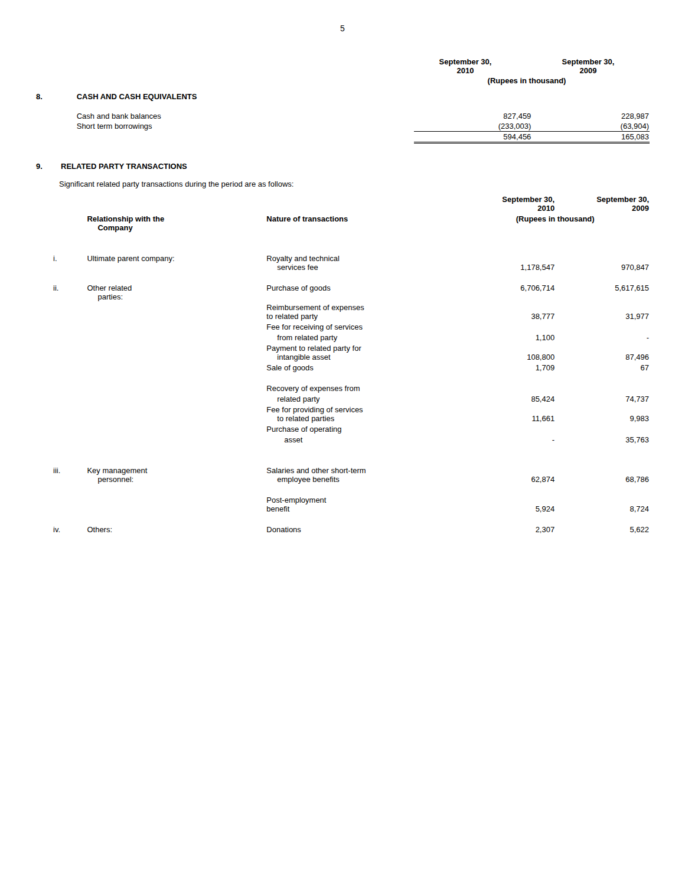5
| | September 30, 2010 | September 30, 2009 |
| | (Rupees in thousand) |
| 8. | CASH AND CASH EQUIVALENTS |
| | Cash and bank balances | 827,459 | 228,987 |
| | Short term borrowings | (233,003) | (63,904) |
| | | 594,456 | 165,083 |
| 9. | RELATED PARTY TRANSACTIONS |
Significant related party transactions during the period are as follows:
| | | | September 30, 2010 | September 30, 2009 |
| | Relationship with the Company | Nature of transactions | (Rupees in thousand) |
| i. | Ultimate parent company: | Royalty and technical services fee | 1,178,547 | 970,847 |
| ii. | Other related parties: | Purchase of goods | 6,706,714 | 5,617,615 |
| | | Reimbursement of expenses to related party | 38,777 | 31,977 |
| | | Fee for receiving of services | | |
| | | from related party | 1,100 | - |
| | | Payment to related party for intangible asset | 108,800 | 87,496 |
| | | Sale of goods | 1,709 | 67 |
| | | Recovery of expenses from | | |
| | | related party | 85,424 | 74,737 |
| | | Fee for providing of services to related parties | 11,661 | 9,983 |
| | | Purchase of operating | | |
| | | asset | - | 35,763 |
| iii. | Key management personnel: | Salaries and other short-term employee benefits | 62,874 | 68,786 |
| | | Post-employment benefit | 5,924 | 8,724 |
| iv. | Others: | Donations | 2,307 | 5,622 |